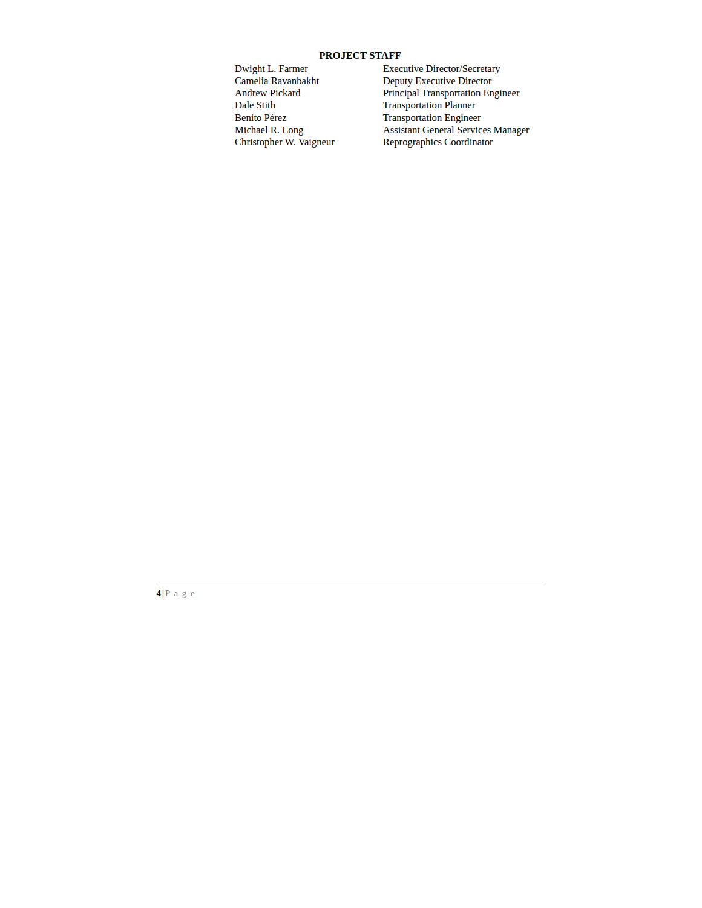PROJECT STAFF
| Dwight L. Farmer | Executive Director/Secretary |
| Camelia Ravanbakht | Deputy Executive Director |
| Andrew Pickard | Principal Transportation Engineer |
| Dale Stith | Transportation Planner |
| Benito Pérez | Transportation Engineer |
| Michael R. Long | Assistant General Services Manager |
| Christopher W. Vaigneur | Reprographics Coordinator |
4|P a g e